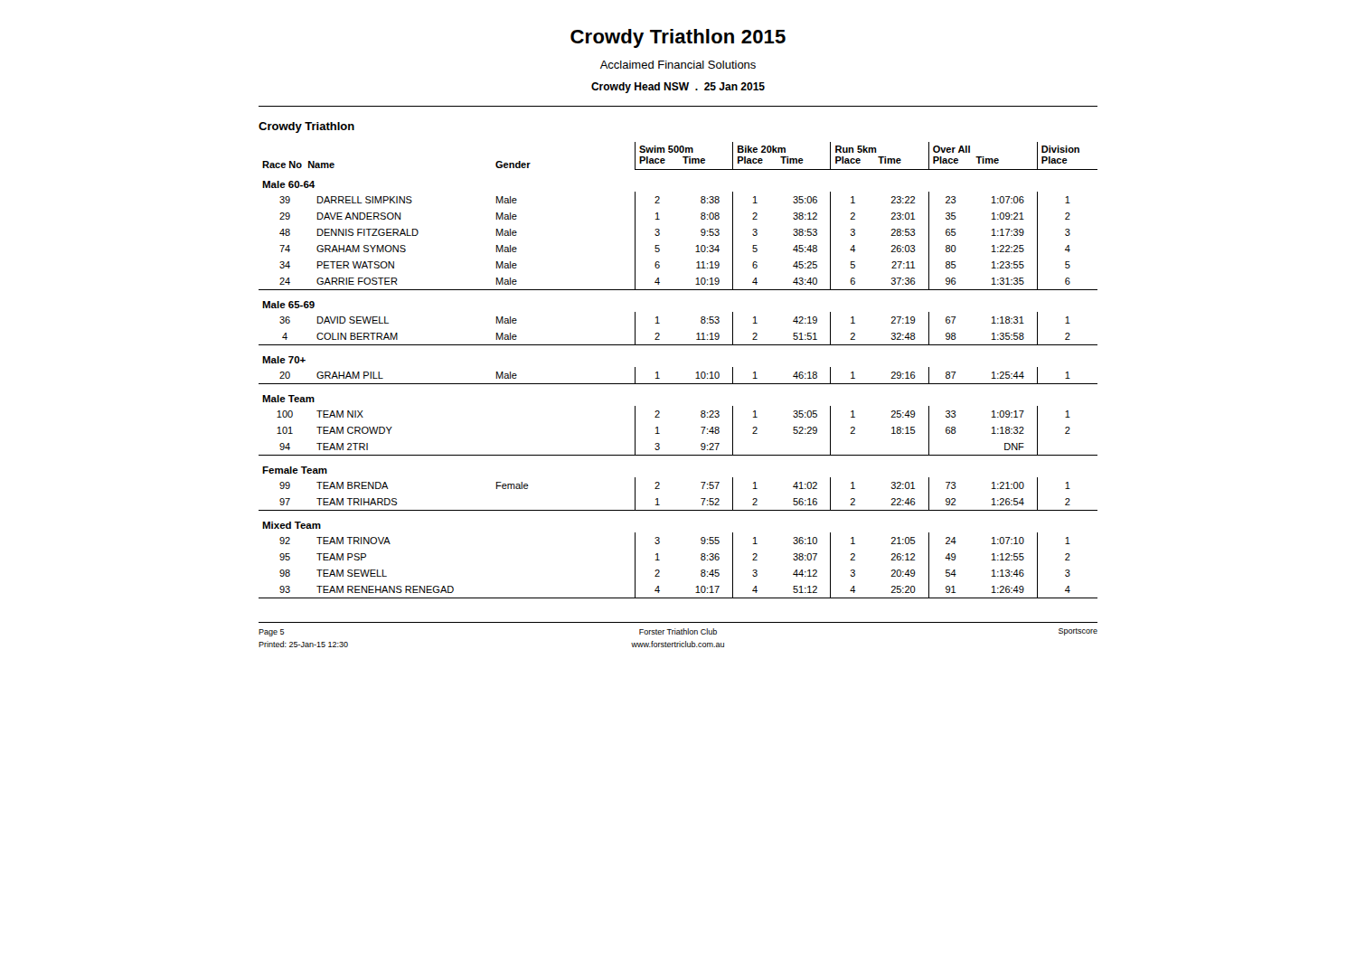Crowdy Triathlon 2015
Acclaimed Financial Solutions
Crowdy Head NSW . 25 Jan 2015
Crowdy Triathlon
| Race No Name | Gender | Swim 500m | Bike 20km | Run 5km | Over All | Division |
| --- | --- | --- | --- | --- | --- | --- |
| Place | Time | Place | Time | Place | Time | Place | Time | Place |
| Male 60-64 |
| 39 | DARRELL SIMPKINS | Male | 2 | 8:38 | 1 | 35:06 | 1 | 23:22 | 23 | 1:07:06 | 1 |
| 29 | DAVE ANDERSON | Male | 1 | 8:08 | 2 | 38:12 | 2 | 23:01 | 35 | 1:09:21 | 2 |
| 48 | DENNIS FITZGERALD | Male | 3 | 9:53 | 3 | 38:53 | 3 | 28:53 | 65 | 1:17:39 | 3 |
| 74 | GRAHAM SYMONS | Male | 5 | 10:34 | 5 | 45:48 | 4 | 26:03 | 80 | 1:22:25 | 4 |
| 34 | PETER WATSON | Male | 6 | 11:19 | 6 | 45:25 | 5 | 27:11 | 85 | 1:23:55 | 5 |
| 24 | GARRIE FOSTER | Male | 4 | 10:19 | 4 | 43:40 | 6 | 37:36 | 96 | 1:31:35 | 6 |
| Male 65-69 |
| 36 | DAVID SEWELL | Male | 1 | 8:53 | 1 | 42:19 | 1 | 27:19 | 67 | 1:18:31 | 1 |
| 4 | COLIN BERTRAM | Male | 2 | 11:19 | 2 | 51:51 | 2 | 32:48 | 98 | 1:35:58 | 2 |
| Male 70+ |
| 20 | GRAHAM PILL | Male | 1 | 10:10 | 1 | 46:18 | 1 | 29:16 | 87 | 1:25:44 | 1 |
| Male Team |
| 100 | TEAM NIX | | 2 | 8:23 | 1 | 35:05 | 1 | 25:49 | 33 | 1:09:17 | 1 |
| 101 | TEAM CROWDY | | 1 | 7:48 | 2 | 52:29 | 2 | 18:15 | 68 | 1:18:32 | 2 |
| 94 | TEAM 2TRI | | 3 | 9:27 | | | | | | DNF | |
| Female Team |
| 99 | TEAM BRENDA | Female | 2 | 7:57 | 1 | 41:02 | 1 | 32:01 | 73 | 1:21:00 | 1 |
| 97 | TEAM TRIHARDS | | 1 | 7:52 | 2 | 56:16 | 2 | 22:46 | 92 | 1:26:54 | 2 |
| Mixed Team |
| 92 | TEAM TRINOVA | | 3 | 9:55 | 1 | 36:10 | 1 | 21:05 | 24 | 1:07:10 | 1 |
| 95 | TEAM PSP | | 1 | 8:36 | 2 | 38:07 | 2 | 26:12 | 49 | 1:12:55 | 2 |
| 98 | TEAM SEWELL | | 2 | 8:45 | 3 | 44:12 | 3 | 20:49 | 54 | 1:13:46 | 3 |
| 93 | TEAM RENEHANS RENEGAD | | 4 | 10:17 | 4 | 51:12 | 4 | 25:20 | 91 | 1:26:49 | 4 |
Page 5
Printed: 25-Jan-15 12:30
Forster Triathlon Club
www.forstertriclub.com.au
Sportscore